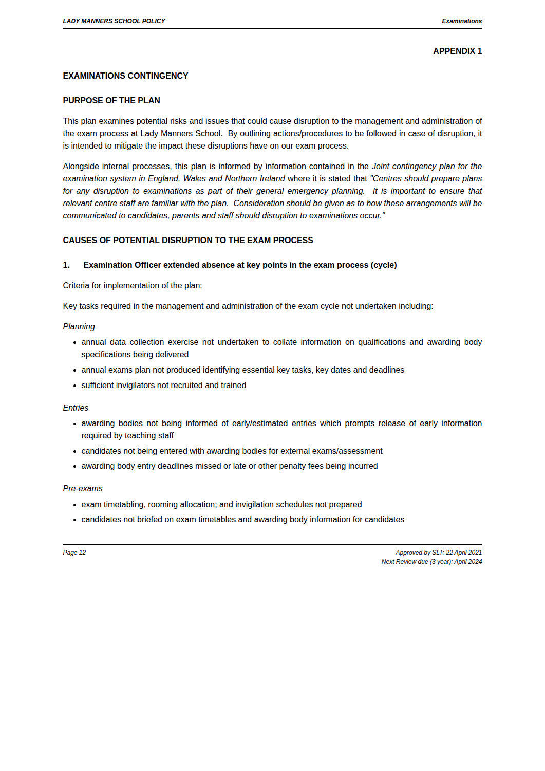Lady Manners School Policy Examinations
APPENDIX 1
EXAMINATIONS CONTINGENCY
PURPOSE OF THE PLAN
This plan examines potential risks and issues that could cause disruption to the management and administration of the exam process at Lady Manners School. By outlining actions/procedures to be followed in case of disruption, it is intended to mitigate the impact these disruptions have on our exam process.
Alongside internal processes, this plan is informed by information contained in the Joint contingency plan for the examination system in England, Wales and Northern Ireland where it is stated that "Centres should prepare plans for any disruption to examinations as part of their general emergency planning. It is important to ensure that relevant centre staff are familiar with the plan. Consideration should be given as to how these arrangements will be communicated to candidates, parents and staff should disruption to examinations occur."
CAUSES OF POTENTIAL DISRUPTION TO THE EXAM PROCESS
1. Examination Officer extended absence at key points in the exam process (cycle)
Criteria for implementation of the plan:
Key tasks required in the management and administration of the exam cycle not undertaken including:
Planning
annual data collection exercise not undertaken to collate information on qualifications and awarding body specifications being delivered
annual exams plan not produced identifying essential key tasks, key dates and deadlines
sufficient invigilators not recruited and trained
Entries
awarding bodies not being informed of early/estimated entries which prompts release of early information required by teaching staff
candidates not being entered with awarding bodies for external exams/assessment
awarding body entry deadlines missed or late or other penalty fees being incurred
Pre-exams
exam timetabling, rooming allocation; and invigilation schedules not prepared
candidates not briefed on exam timetables and awarding body information for candidates
Page 12 Approved by SLT: 22 April 2021
Next Review due (3 year): April 2024